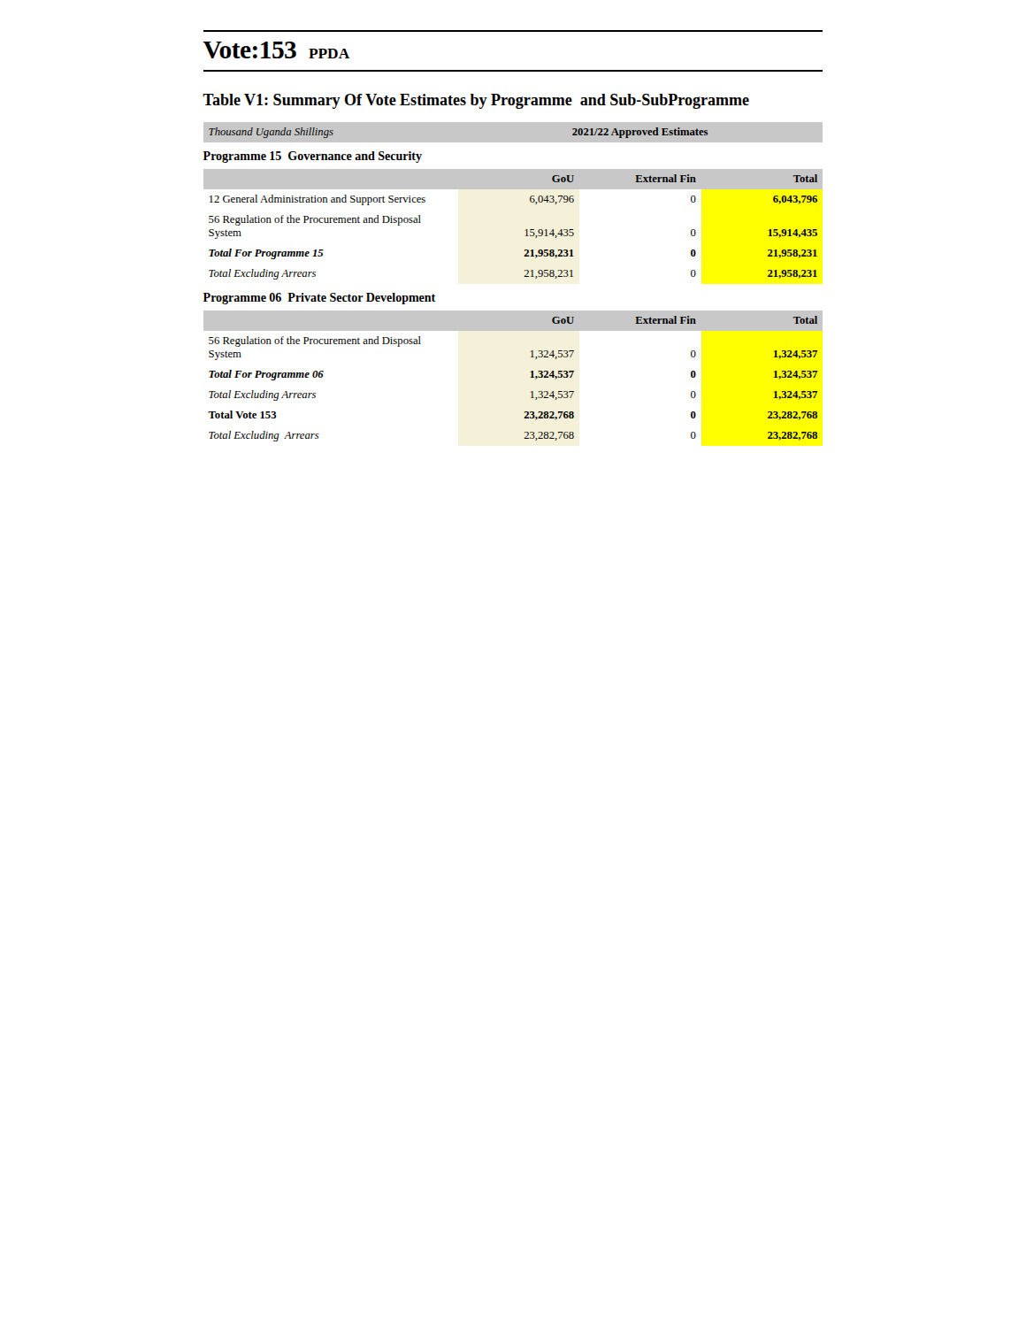Vote:153 PPDA
Table V1: Summary Of Vote Estimates by Programme and Sub-SubProgramme
| Thousand Uganda Shillings | 2021/22 Approved Estimates |
| Programme 15 Governance and Security |
| | GoU | External Fin | Total |
| 12 General Administration and Support Services | 6,043,796 | 0 | 6,043,796 |
| 56 Regulation of the Procurement and Disposal System | 15,914,435 | 0 | 15,914,435 |
| Total For Programme 15 | 21,958,231 | 0 | 21,958,231 |
| Total Excluding Arrears | 21,958,231 | 0 | 21,958,231 |
| Programme 06 Private Sector Development |
| | GoU | External Fin | Total |
| 56 Regulation of the Procurement and Disposal System | 1,324,537 | 0 | 1,324,537 |
| Total For Programme 06 | 1,324,537 | 0 | 1,324,537 |
| Total Excluding Arrears | 1,324,537 | 0 | 1,324,537 |
| Total Vote 153 | 23,282,768 | 0 | 23,282,768 |
| Total Excluding Arrears | 23,282,768 | 0 | 23,282,768 |